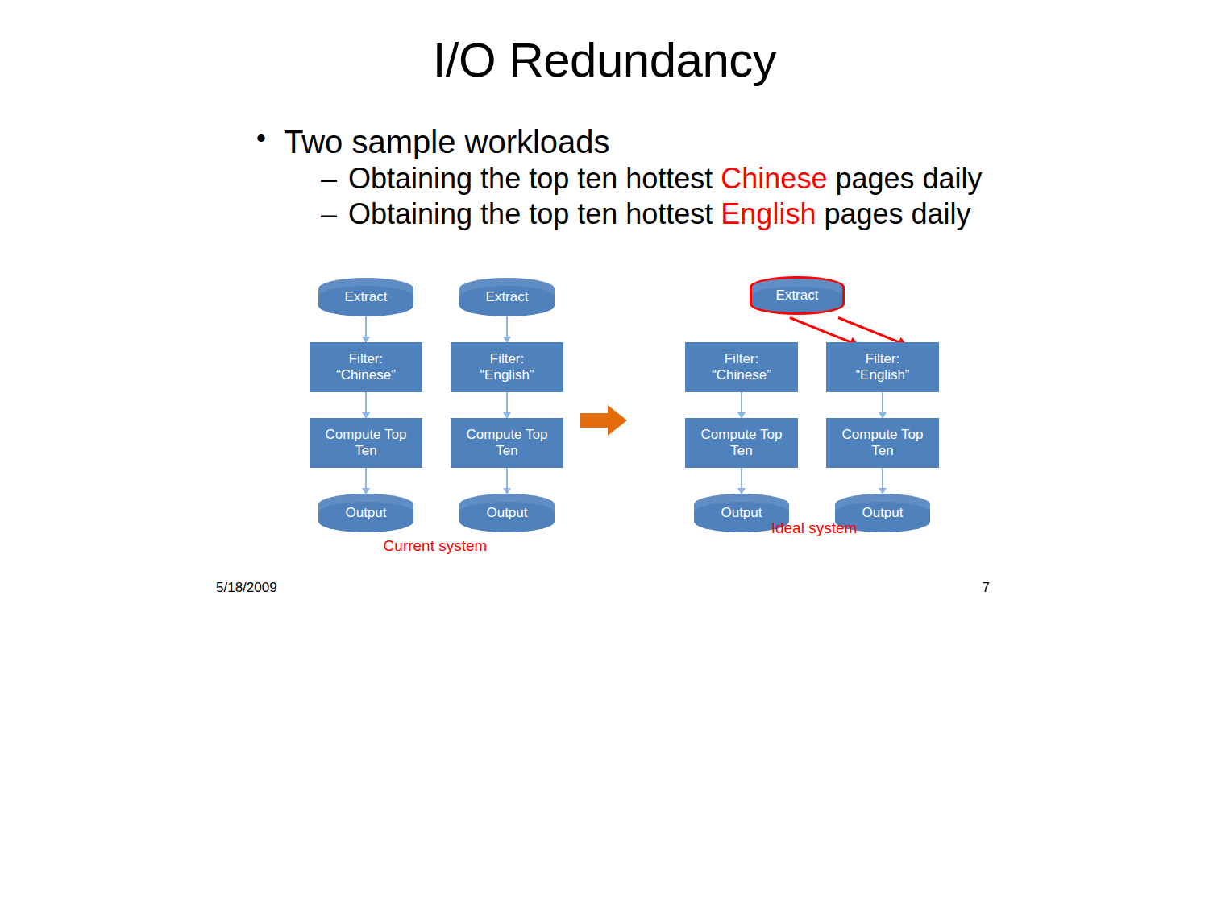I/O Redundancy
Two sample workloads
Obtaining the top ten hottest Chinese pages daily
Obtaining the top ten hottest English pages daily
Extract
Filter:
“Chinese”
Compute Top
Ten
Output
Extract
Filter:
“English”
Compute Top
Ten
Output
Extract
Filter:
“Chinese”
Compute Top
Ten
Output
Filter:
“English”
Compute Top
Ten
Output
Current system
Ideal system
5/18/2009
7